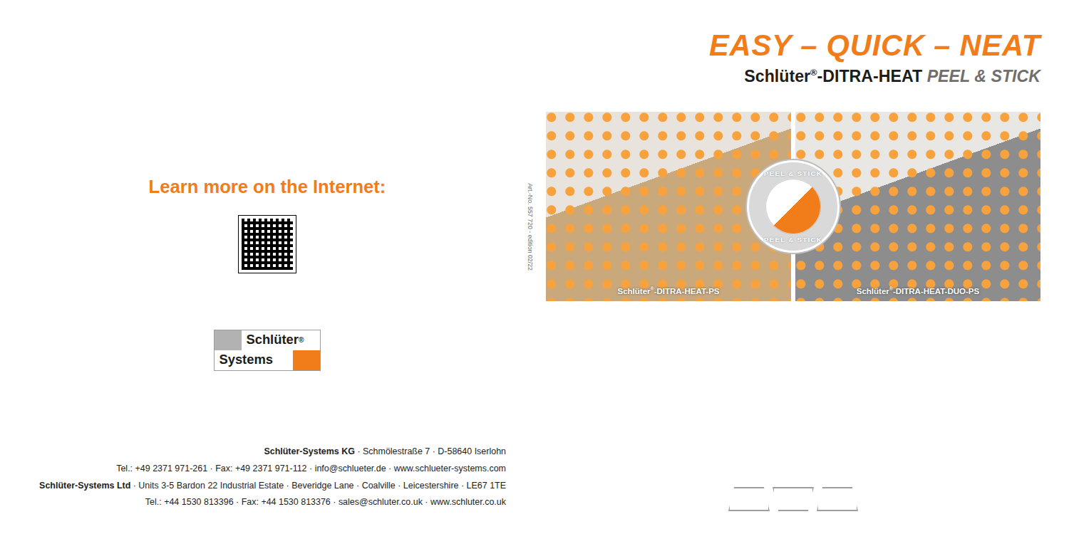Learn more on the Internet:
Schlüter®
Systems
Schlüter-Systems KG · Schmölestraße 7 · D-58640 Iserlohn
Tel.: +49 2371 971-261 · Fax: +49 2371 971-112 · info@schlueter.de · www.schlueter-systems.com
Schlüter-Systems Ltd · Units 3-5 Bardon 22 Industrial Estate · Beveridge Lane · Coalville · Leicestershire · LE67 1TE
Tel.: +44 1530 813396 · Fax: +44 1530 813376 · sales@schluter.co.uk · www.schluter.co.uk Art.-No. 557 720 - edition 02/22
EASY – QUICK – NEAT
Schlüter®-DITRA-HEAT PEEL & STICK
Schlüter®-DITRA-HEAT-PS
Schlüter®-DITRA-HEAT-DUO-PS
PEEL & STICK
PEEL & STICK